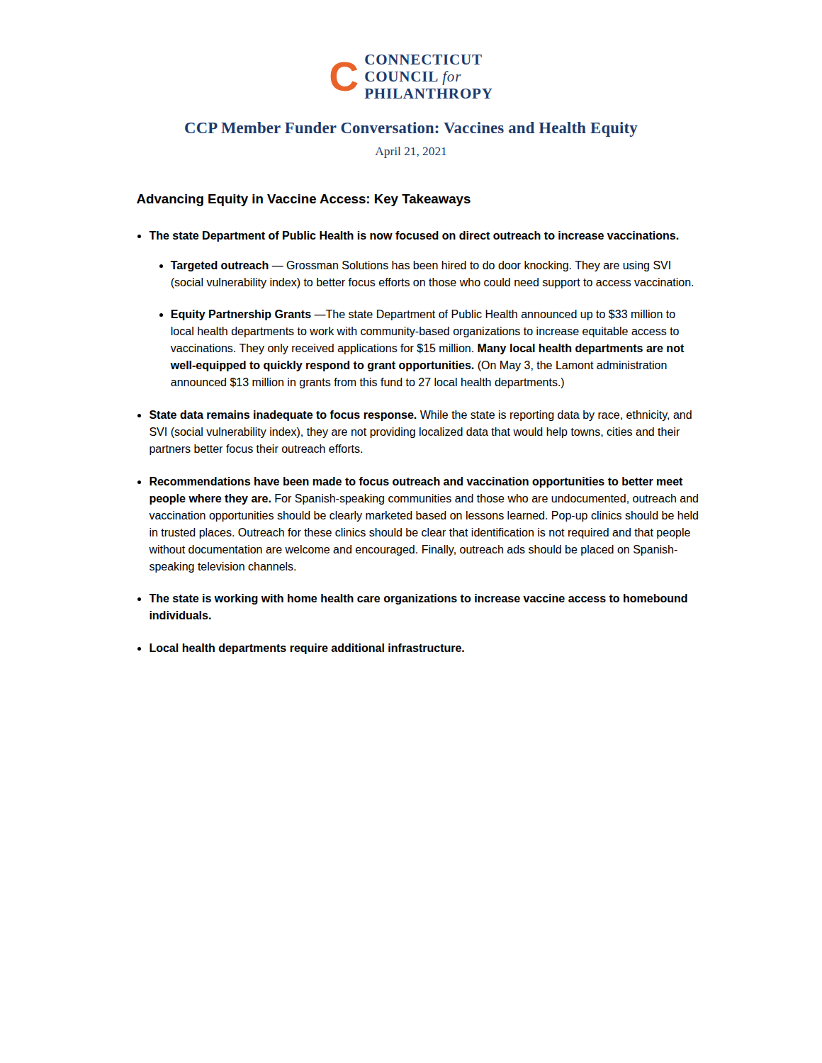C CONNECTICUT
COUNCIL for
PHILANTHROPY
CCP Member Funder Conversation: Vaccines and Health Equity
April 21, 2021
Advancing Equity in Vaccine Access: Key Takeaways
The state Department of Public Health is now focused on direct outreach to increase vaccinations.
Targeted outreach — Grossman Solutions has been hired to do door knocking. They are using SVI (social vulnerability index) to better focus efforts on those who could need support to access vaccination.
Equity Partnership Grants —The state Department of Public Health announced up to $33 million to local health departments to work with community-based organizations to increase equitable access to vaccinations. They only received applications for $15 million. Many local health departments are not well-equipped to quickly respond to grant opportunities. (On May 3, the Lamont administration announced $13 million in grants from this fund to 27 local health departments.)
State data remains inadequate to focus response. While the state is reporting data by race, ethnicity, and SVI (social vulnerability index), they are not providing localized data that would help towns, cities and their partners better focus their outreach efforts.
Recommendations have been made to focus outreach and vaccination opportunities to better meet people where they are. For Spanish-speaking communities and those who are undocumented, outreach and vaccination opportunities should be clearly marketed based on lessons learned. Pop-up clinics should be held in trusted places. Outreach for these clinics should be clear that identification is not required and that people without documentation are welcome and encouraged. Finally, outreach ads should be placed on Spanish-speaking television channels.
The state is working with home health care organizations to increase vaccine access to homebound individuals.
Local health departments require additional infrastructure.